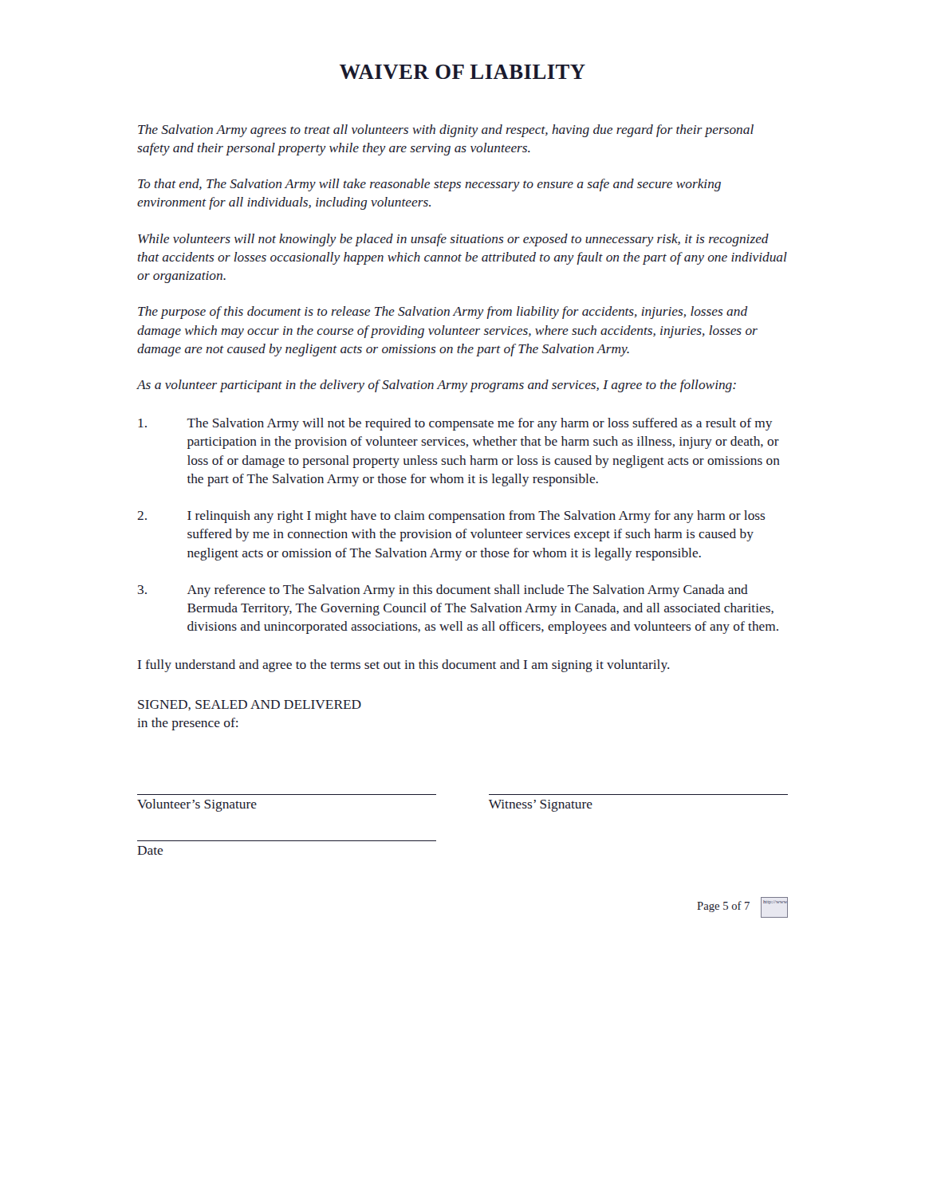WAIVER OF LIABILITY
The Salvation Army agrees to treat all volunteers with dignity and respect, having due regard for their personal safety and their personal property while they are serving as volunteers.
To that end, The Salvation Army will take reasonable steps necessary to ensure a safe and secure working environment for all individuals, including volunteers.
While volunteers will not knowingly be placed in unsafe situations or exposed to unnecessary risk, it is recognized that accidents or losses occasionally happen which cannot be attributed to any fault on the part of any one individual or organization.
The purpose of this document is to release The Salvation Army from liability for accidents, injuries, losses and damage which may occur in the course of providing volunteer services, where such accidents, injuries, losses or damage are not caused by negligent acts or omissions on the part of The Salvation Army.
As a volunteer participant in the delivery of Salvation Army programs and services, I agree to the following:
The Salvation Army will not be required to compensate me for any harm or loss suffered as a result of my participation in the provision of volunteer services, whether that be harm such as illness, injury or death, or loss of or damage to personal property unless such harm or loss is caused by negligent acts or omissions on the part of The Salvation Army or those for whom it is legally responsible.
I relinquish any right I might have to claim compensation from The Salvation Army for any harm or loss suffered by me in connection with the provision of volunteer services except if such harm is caused by negligent acts or omission of The Salvation Army or those for whom it is legally responsible.
Any reference to The Salvation Army in this document shall include The Salvation Army Canada and Bermuda Territory, The Governing Council of The Salvation Army in Canada, and all associated charities, divisions and unincorporated associations, as well as all officers, employees and volunteers of any of them.
I fully understand and agree to the terms set out in this document and I am signing it voluntarily.
SIGNED, SEALED AND DELIVERED
in the presence of:
| Volunteer’s Signature | | Witness’ Signature |
| Date | | |
Page 5 of 7 http://www